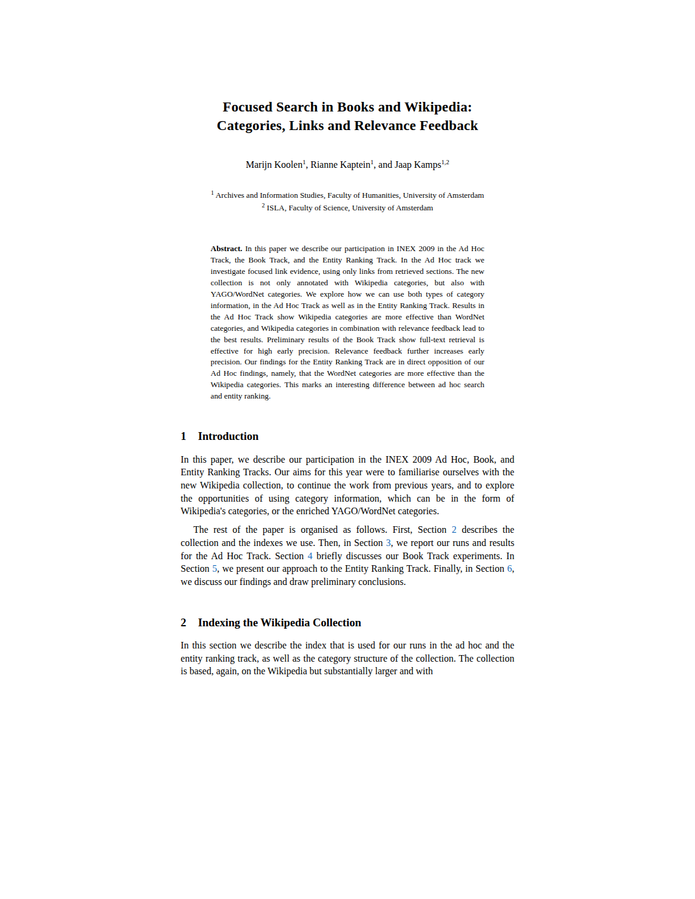Focused Search in Books and Wikipedia:
Categories, Links and Relevance Feedback
Marijn Koolen1, Rianne Kaptein1, and Jaap Kamps1,2
1 Archives and Information Studies, Faculty of Humanities, University of Amsterdam
2 ISLA, Faculty of Science, University of Amsterdam
Abstract. In this paper we describe our participation in INEX 2009 in the Ad Hoc Track, the Book Track, and the Entity Ranking Track. In the Ad Hoc track we investigate focused link evidence, using only links from retrieved sections. The new collection is not only annotated with Wikipedia categories, but also with YAGO/WordNet categories. We explore how we can use both types of category information, in the Ad Hoc Track as well as in the Entity Ranking Track. Results in the Ad Hoc Track show Wikipedia categories are more effective than WordNet categories, and Wikipedia categories in combination with relevance feedback lead to the best results. Preliminary results of the Book Track show full-text retrieval is effective for high early precision. Relevance feedback further increases early precision. Our findings for the Entity Ranking Track are in direct opposition of our Ad Hoc findings, namely, that the WordNet categories are more effective than the Wikipedia categories. This marks an interesting difference between ad hoc search and entity ranking.
1 Introduction
In this paper, we describe our participation in the INEX 2009 Ad Hoc, Book, and Entity Ranking Tracks. Our aims for this year were to familiarise ourselves with the new Wikipedia collection, to continue the work from previous years, and to explore the opportunities of using category information, which can be in the form of Wikipedia's categories, or the enriched YAGO/WordNet categories.
The rest of the paper is organised as follows. First, Section 2 describes the collection and the indexes we use. Then, in Section 3, we report our runs and results for the Ad Hoc Track. Section 4 briefly discusses our Book Track experiments. In Section 5, we present our approach to the Entity Ranking Track. Finally, in Section 6, we discuss our findings and draw preliminary conclusions.
2 Indexing the Wikipedia Collection
In this section we describe the index that is used for our runs in the ad hoc and the entity ranking track, as well as the category structure of the collection. The collection is based, again, on the Wikipedia but substantially larger and with